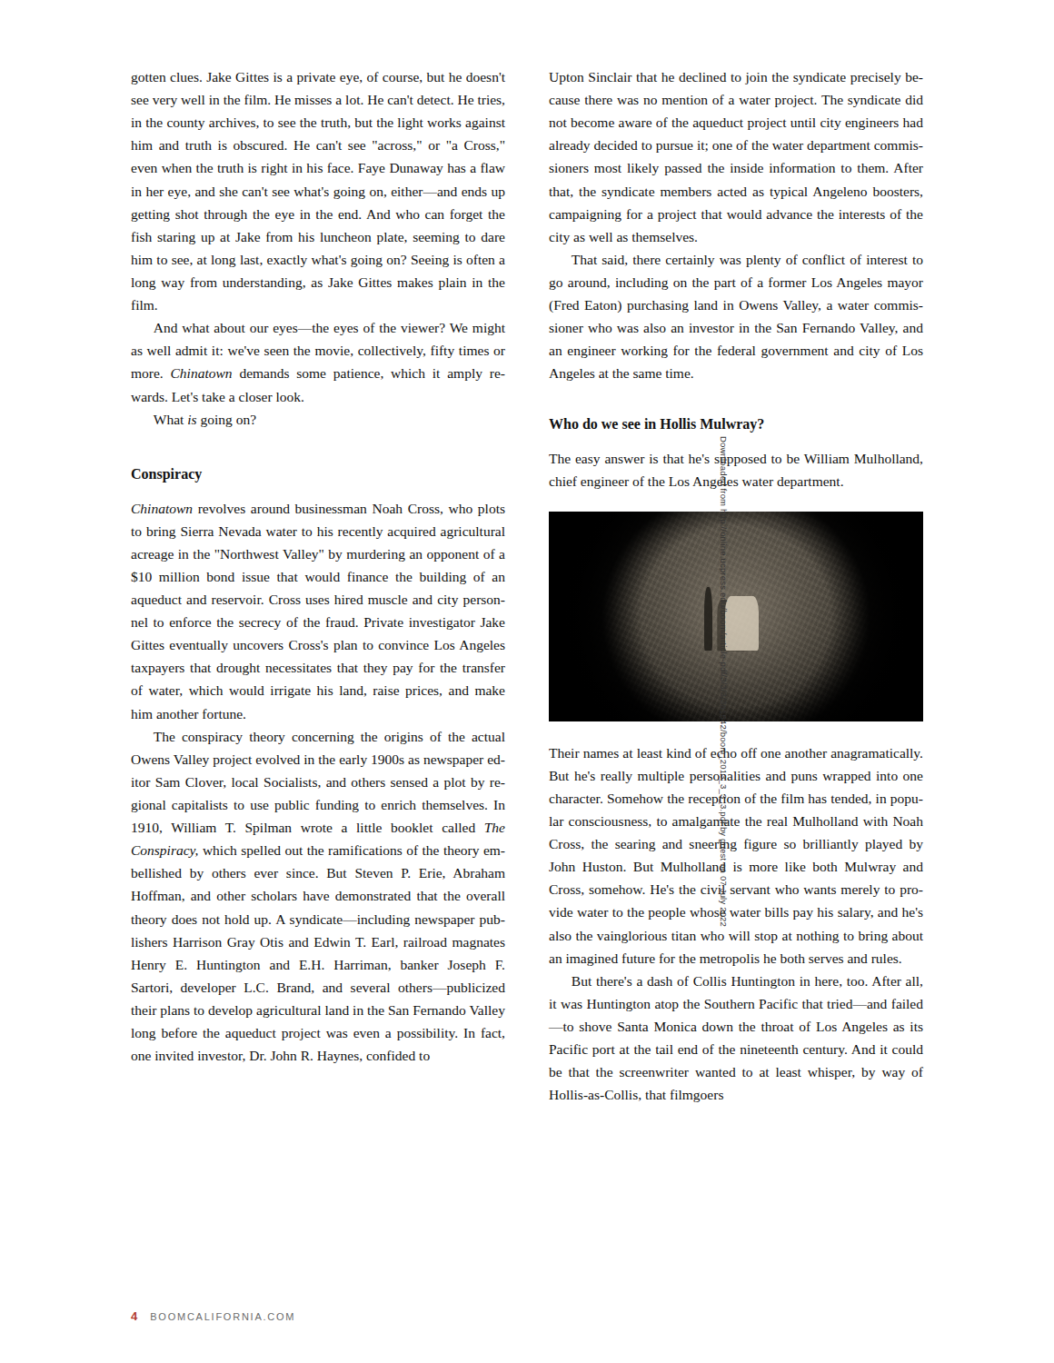gotten clues. Jake Gittes is a private eye, of course, but he doesn't see very well in the film. He misses a lot. He can't detect. He tries, in the county archives, to see the truth, but the light works against him and truth is obscured. He can't see "across," or "a Cross," even when the truth is right in his face. Faye Dunaway has a flaw in her eye, and she can't see what's going on, either—and ends up getting shot through the eye in the end. And who can forget the fish staring up at Jake from his luncheon plate, seeming to dare him to see, at long last, exactly what's going on? Seeing is often a long way from understanding, as Jake Gittes makes plain in the film.
And what about our eyes—the eyes of the viewer? We might as well admit it: we've seen the movie, collectively, fifty times or more. Chinatown demands some patience, which it amply rewards. Let's take a closer look.
What is going on?
Conspiracy
Chinatown revolves around businessman Noah Cross, who plots to bring Sierra Nevada water to his recently acquired agricultural acreage in the "Northwest Valley" by murdering an opponent of a $10 million bond issue that would finance the building of an aqueduct and reservoir. Cross uses hired muscle and city personnel to enforce the secrecy of the fraud. Private investigator Jake Gittes eventually uncovers Cross's plan to convince Los Angeles taxpayers that drought necessitates that they pay for the transfer of water, which would irrigate his land, raise prices, and make him another fortune.
The conspiracy theory concerning the origins of the actual Owens Valley project evolved in the early 1900s as newspaper editor Sam Clover, local Socialists, and others sensed a plot by regional capitalists to use public funding to enrich themselves. In 1910, William T. Spilman wrote a little booklet called The Conspiracy, which spelled out the ramifications of the theory embellished by others ever since. But Steven P. Erie, Abraham Hoffman, and other scholars have demonstrated that the overall theory does not hold up. A syndicate—including newspaper publishers Harrison Gray Otis and Edwin T. Earl, railroad magnates Henry E. Huntington and E.H. Harriman, banker Joseph F. Sartori, developer L.C. Brand, and several others—publicized their plans to develop agricultural land in the San Fernando Valley long before the aqueduct project was even a possibility. In fact, one invited investor, Dr. John R. Haynes, confided to
Upton Sinclair that he declined to join the syndicate precisely because there was no mention of a water project. The syndicate did not become aware of the aqueduct project until city engineers had already decided to pursue it; one of the water department commissioners most likely passed the inside information to them. After that, the syndicate members acted as typical Angeleno boosters, campaigning for a project that would advance the interests of the city as well as themselves.
That said, there certainly was plenty of conflict of interest to go around, including on the part of a former Los Angeles mayor (Fred Eaton) purchasing land in Owens Valley, a water commissioner who was also an investor in the San Fernando Valley, and an engineer working for the federal government and city of Los Angeles at the same time.
Who do we see in Hollis Mulwray?
The easy answer is that he's supposed to be William Mulholland, chief engineer of the Los Angeles water department.
Their names at least kind of echo off one another anagramatically. But he's really multiple personalities and puns wrapped into one character. Somehow the reception of the film has tended, in popular consciousness, to amalgamate the real Mulholland with Noah Cross, the searing and sneering figure so brilliantly played by John Huston. But Mulholland is more like both Mulwray and Cross, somehow. He's the civil servant who wants merely to provide water to the people whose water bills pay his salary, and he's also the vainglorious titan who will stop at nothing to bring about an imagined future for the metropolis he both serves and rules.
But there's a dash of Collis Huntington in here, too. After all, it was Huntington atop the Southern Pacific that tried—and failed—to shove Santa Monica down the throat of Los Angeles as its Pacific port at the tail end of the nineteenth century. And it could be that the screenwriter wanted to at least whisper, by way of Hollis-as-Collis, that filmgoers
Downloaded from http://online.ucpress.edu/boom/article-pdf/3/3/3/381542/boom_2013_3_3_3.pdf by guest on 07 July 2022
4 BOOMCALIFORNIA.COM